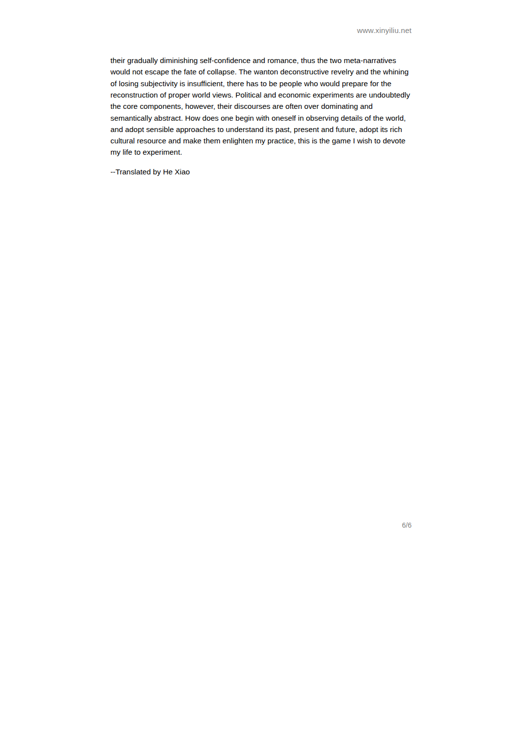www.xinyiliu.net
their gradually diminishing self-confidence and romance, thus the two meta-narratives would not escape the fate of collapse. The wanton deconstructive revelry and the whining of losing subjectivity is insufficient, there has to be people who would prepare for the reconstruction of proper world views. Political and economic experiments are undoubtedly the core components, however, their discourses are often over dominating and semantically abstract. How does one begin with oneself in observing details of the world, and adopt sensible approaches to understand its past, present and future, adopt its rich cultural resource and make them enlighten my practice, this is the game I wish to devote my life to experiment.
--Translated by He Xiao
6/6